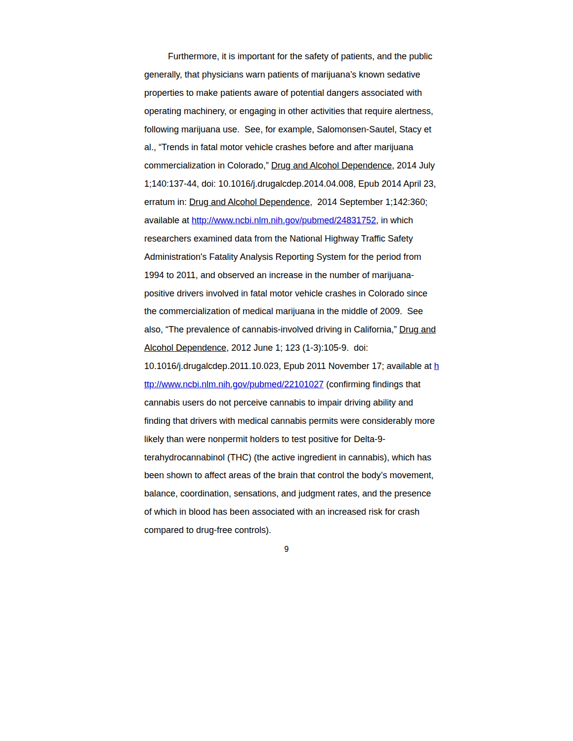Furthermore, it is important for the safety of patients, and the public generally, that physicians warn patients of marijuana’s known sedative properties to make patients aware of potential dangers associated with operating machinery, or engaging in other activities that require alertness, following marijuana use. See, for example, Salomonsen-Sautel, Stacy et al., “Trends in fatal motor vehicle crashes before and after marijuana commercialization in Colorado,” Drug and Alcohol Dependence, 2014 July 1;140:137-44, doi: 10.1016/j.drugalcdep.2014.04.008, Epub 2014 April 23, erratum in: Drug and Alcohol Dependence, 2014 September 1;142:360; available at http://www.ncbi.nlm.nih.gov/pubmed/24831752, in which researchers examined data from the National Highway Traffic Safety Administration's Fatality Analysis Reporting System for the period from 1994 to 2011, and observed an increase in the number of marijuana-positive drivers involved in fatal motor vehicle crashes in Colorado since the commercialization of medical marijuana in the middle of 2009. See also, “The prevalence of cannabis-involved driving in California,” Drug and Alcohol Dependence, 2012 June 1; 123 (1-3):105-9. doi: 10.1016/j.drugalcdep.2011.10.023, Epub 2011 November 17; available at http://www.ncbi.nlm.nih.gov/pubmed/22101027 (confirming findings that cannabis users do not perceive cannabis to impair driving ability and finding that drivers with medical cannabis permits were considerably more likely than were nonpermit holders to test positive for Delta-9-terahydrocannabinol (THC) (the active ingredient in cannabis), which has been shown to affect areas of the brain that control the body’s movement, balance, coordination, sensations, and judgment rates, and the presence of which in blood has been associated with an increased risk for crash compared to drug-free controls).
9